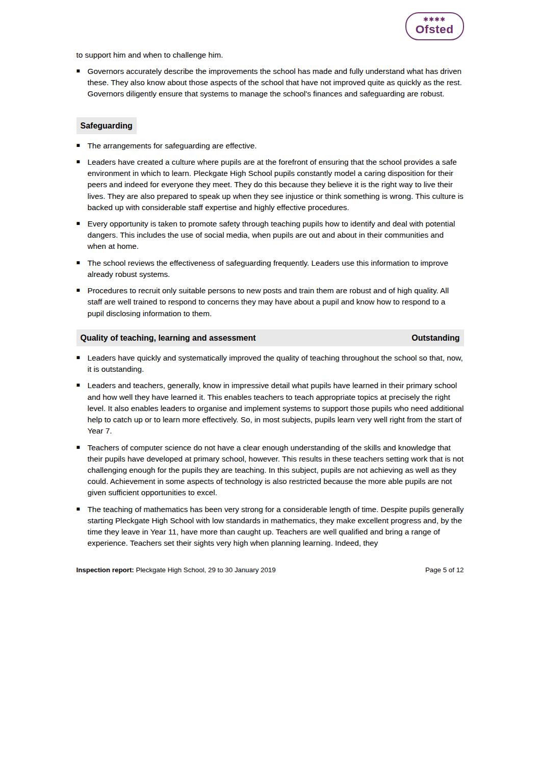✱✱✱✱ Ofsted
to support him and when to challenge him.
Governors accurately describe the improvements the school has made and fully understand what has driven these. They also know about those aspects of the school that have not improved quite as quickly as the rest. Governors diligently ensure that systems to manage the school's finances and safeguarding are robust.
Safeguarding
The arrangements for safeguarding are effective.
Leaders have created a culture where pupils are at the forefront of ensuring that the school provides a safe environment in which to learn. Pleckgate High School pupils constantly model a caring disposition for their peers and indeed for everyone they meet. They do this because they believe it is the right way to live their lives. They are also prepared to speak up when they see injustice or think something is wrong. This culture is backed up with considerable staff expertise and highly effective procedures.
Every opportunity is taken to promote safety through teaching pupils how to identify and deal with potential dangers. This includes the use of social media, when pupils are out and about in their communities and when at home.
The school reviews the effectiveness of safeguarding frequently. Leaders use this information to improve already robust systems.
Procedures to recruit only suitable persons to new posts and train them are robust and of high quality. All staff are well trained to respond to concerns they may have about a pupil and know how to respond to a pupil disclosing information to them.
Quality of teaching, learning and assessment Outstanding
Leaders have quickly and systematically improved the quality of teaching throughout the school so that, now, it is outstanding.
Leaders and teachers, generally, know in impressive detail what pupils have learned in their primary school and how well they have learned it. This enables teachers to teach appropriate topics at precisely the right level. It also enables leaders to organise and implement systems to support those pupils who need additional help to catch up or to learn more effectively. So, in most subjects, pupils learn very well right from the start of Year 7.
Teachers of computer science do not have a clear enough understanding of the skills and knowledge that their pupils have developed at primary school, however. This results in these teachers setting work that is not challenging enough for the pupils they are teaching. In this subject, pupils are not achieving as well as they could. Achievement in some aspects of technology is also restricted because the more able pupils are not given sufficient opportunities to excel.
The teaching of mathematics has been very strong for a considerable length of time. Despite pupils generally starting Pleckgate High School with low standards in mathematics, they make excellent progress and, by the time they leave in Year 11, have more than caught up. Teachers are well qualified and bring a range of experience. Teachers set their sights very high when planning learning. Indeed, they
Inspection report: Pleckgate High School, 29 to 30 January 2019 Page 5 of 12